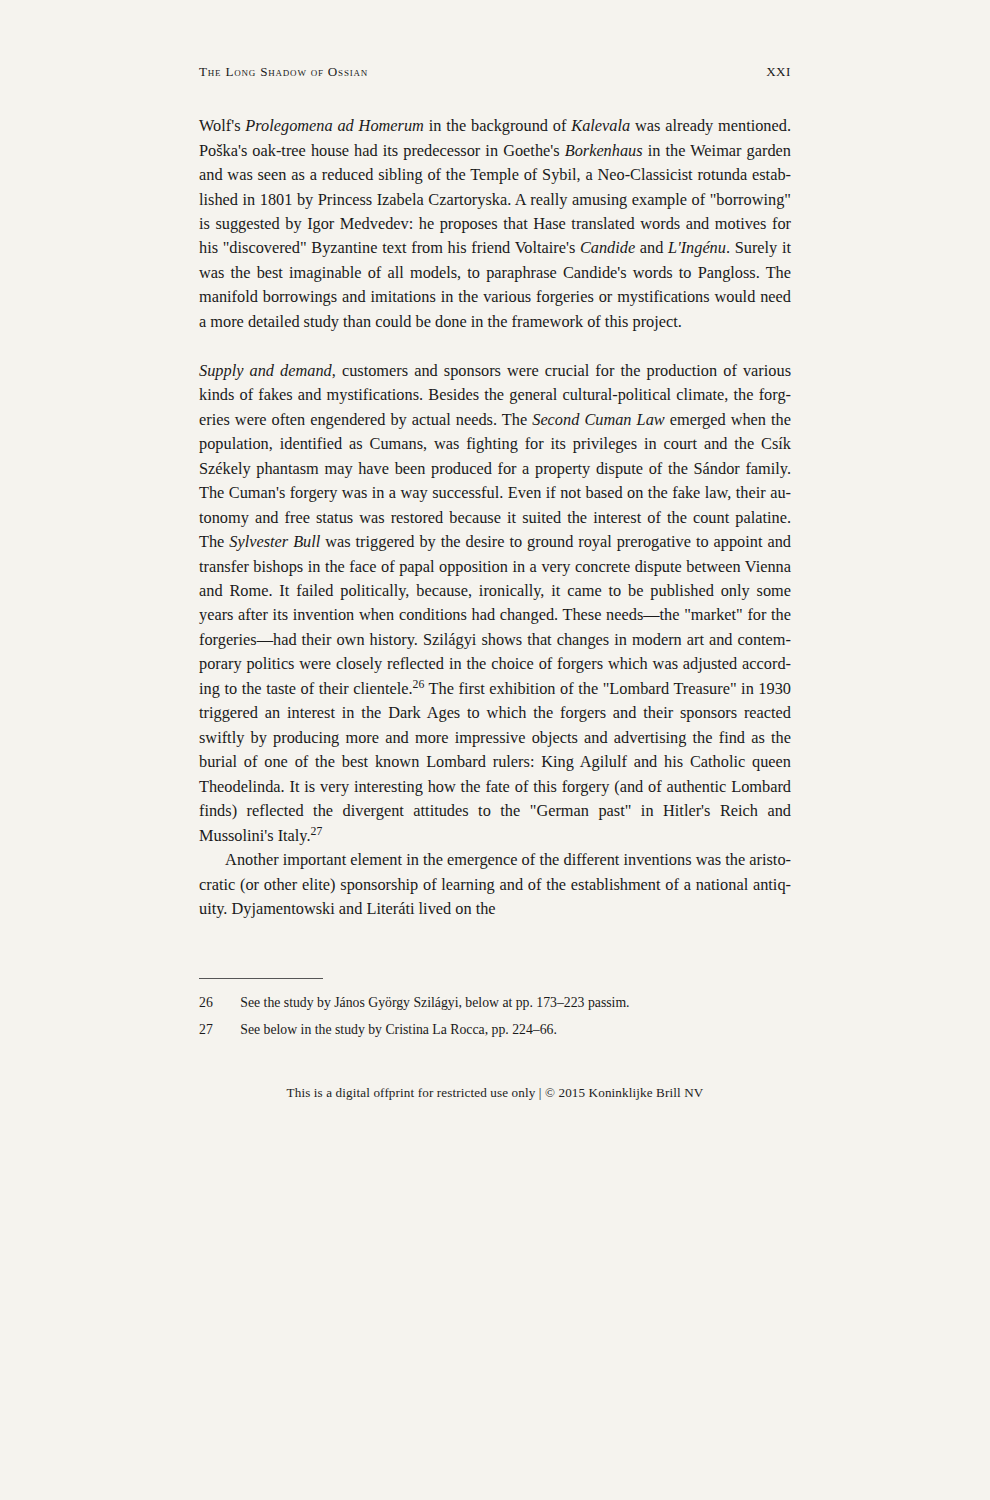The Long Shadow of Ossian XXI
Wolf's Prolegomena ad Homerum in the background of Kalevala was already mentioned. Poška's oak-tree house had its predecessor in Goethe's Borkenhaus in the Weimar garden and was seen as a reduced sibling of the Temple of Sybil, a Neo-Classicist rotunda established in 1801 by Princess Izabela Czartoryska. A really amusing example of "borrowing" is suggested by Igor Medvedev: he proposes that Hase translated words and motives for his "discovered" Byzantine text from his friend Voltaire's Candide and L'Ingénu. Surely it was the best imaginable of all models, to paraphrase Candide's words to Pangloss. The manifold borrowings and imitations in the various forgeries or mystifications would need a more detailed study than could be done in the framework of this project.
Supply and demand, customers and sponsors were crucial for the production of various kinds of fakes and mystifications. Besides the general cultural-political climate, the forgeries were often engendered by actual needs. The Second Cuman Law emerged when the population, identified as Cumans, was fighting for its privileges in court and the Csík Székely phantasm may have been produced for a property dispute of the Sándor family. The Cuman's forgery was in a way successful. Even if not based on the fake law, their autonomy and free status was restored because it suited the interest of the count palatine. The Sylvester Bull was triggered by the desire to ground royal prerogative to appoint and transfer bishops in the face of papal opposition in a very concrete dispute between Vienna and Rome. It failed politically, because, ironically, it came to be published only some years after its invention when conditions had changed. These needs—the "market" for the forgeries—had their own history. Szilágyi shows that changes in modern art and contemporary politics were closely reflected in the choice of forgers which was adjusted according to the taste of their clientele.26 The first exhibition of the "Lombard Treasure" in 1930 triggered an interest in the Dark Ages to which the forgers and their sponsors reacted swiftly by producing more and more impressive objects and advertising the find as the burial of one of the best known Lombard rulers: King Agilulf and his Catholic queen Theodelinda. It is very interesting how the fate of this forgery (and of authentic Lombard finds) reflected the divergent attitudes to the "German past" in Hitler's Reich and Mussolini's Italy.27
Another important element in the emergence of the different inventions was the aristocratic (or other elite) sponsorship of learning and of the establishment of a national antiquity. Dyjamentowski and Literáti lived on the
26 See the study by János György Szilágyi, below at pp. 173–223 passim.
27 See below in the study by Cristina La Rocca, pp. 224–66.
This is a digital offprint for restricted use only | © 2015 Koninklijke Brill NV